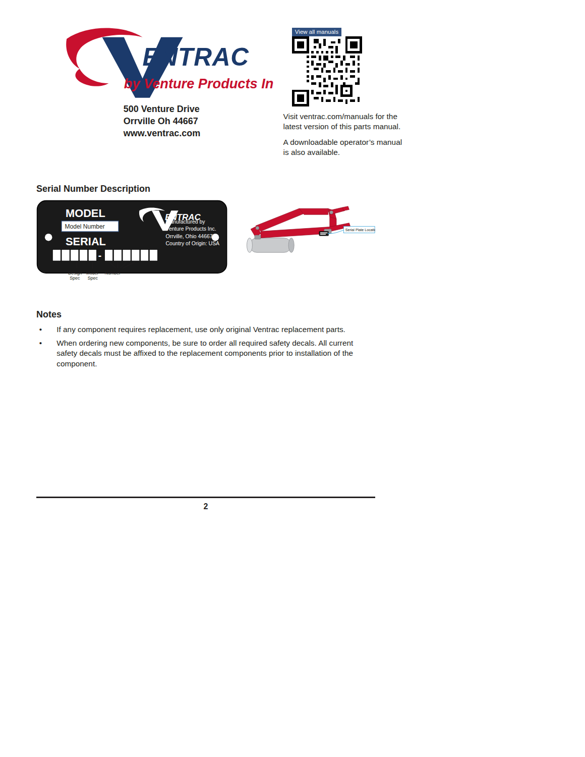ENTRAC by Venture Products Inc.
500 Venture Drive
Orrville Oh 44667
www.ventrac.com
View all manuals
Visit ventrac.com/manuals for the latest version of this parts manual.
A downloadable operator’s manual is also available.
Serial Number Description
MODEL Model Number SERIAL - ENTRAC Manufactured by Venture Products Inc. Orrville, Ohio 44667 Country of Origin: USA Design Spec Model Spec Number
Serial Plate Location
Notes
If any component requires replacement, use only original Ventrac replacement parts.
When ordering new components, be sure to order all required safety decals. All current safety decals must be affixed to the replacement components prior to installation of the component.
2